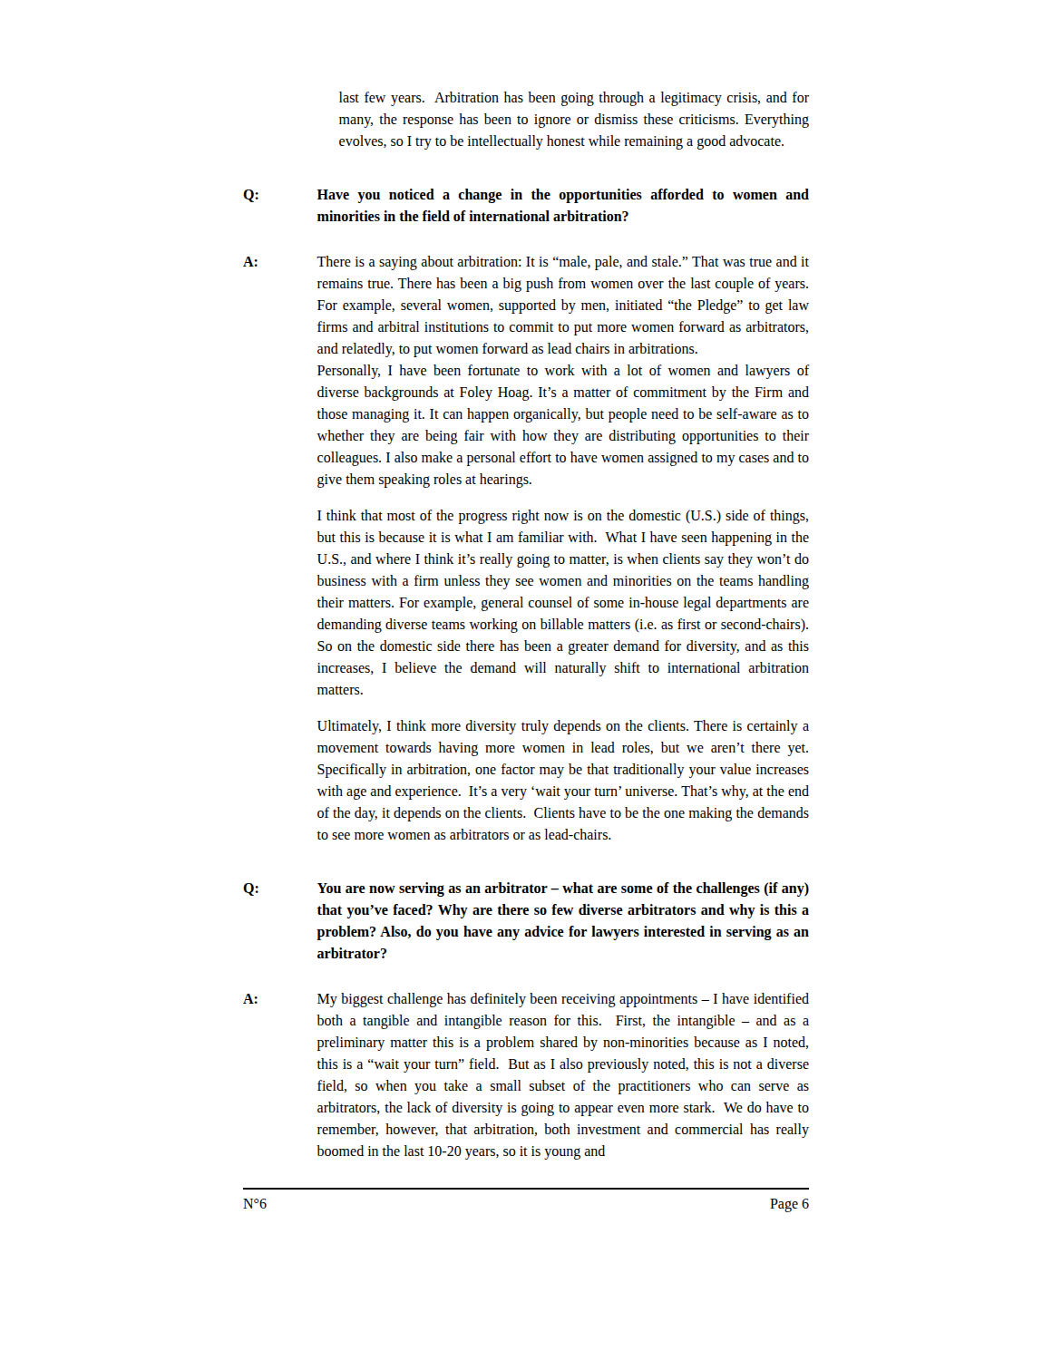last few years. Arbitration has been going through a legitimacy crisis, and for many, the response has been to ignore or dismiss these criticisms. Everything evolves, so I try to be intellectually honest while remaining a good advocate.
Q:
Have you noticed a change in the opportunities afforded to women and minorities in the field of international arbitration?
A:
There is a saying about arbitration: It is “male, pale, and stale.” That was true and it remains true. There has been a big push from women over the last couple of years. For example, several women, supported by men, initiated “the Pledge” to get law firms and arbitral institutions to commit to put more women forward as arbitrators, and relatedly, to put women forward as lead chairs in arbitrations.
Personally, I have been fortunate to work with a lot of women and lawyers of diverse backgrounds at Foley Hoag. It’s a matter of commitment by the Firm and those managing it. It can happen organically, but people need to be self-aware as to whether they are being fair with how they are distributing opportunities to their colleagues. I also make a personal effort to have women assigned to my cases and to give them speaking roles at hearings.
I think that most of the progress right now is on the domestic (U.S.) side of things, but this is because it is what I am familiar with. What I have seen happening in the U.S., and where I think it’s really going to matter, is when clients say they won’t do business with a firm unless they see women and minorities on the teams handling their matters. For example, general counsel of some in-house legal departments are demanding diverse teams working on billable matters (i.e. as first or second-chairs). So on the domestic side there has been a greater demand for diversity, and as this increases, I believe the demand will naturally shift to international arbitration matters.
Ultimately, I think more diversity truly depends on the clients. There is certainly a movement towards having more women in lead roles, but we aren’t there yet. Specifically in arbitration, one factor may be that traditionally your value increases with age and experience. It’s a very ‘wait your turn’ universe. That’s why, at the end of the day, it depends on the clients. Clients have to be the one making the demands to see more women as arbitrators or as lead-chairs.
Q:
You are now serving as an arbitrator – what are some of the challenges (if any) that you’ve faced? Why are there so few diverse arbitrators and why is this a problem? Also, do you have any advice for lawyers interested in serving as an arbitrator?
A:
My biggest challenge has definitely been receiving appointments – I have identified both a tangible and intangible reason for this. First, the intangible – and as a preliminary matter this is a problem shared by non-minorities because as I noted, this is a “wait your turn” field. But as I also previously noted, this is not a diverse field, so when you take a small subset of the practitioners who can serve as arbitrators, the lack of diversity is going to appear even more stark. We do have to remember, however, that arbitration, both investment and commercial has really boomed in the last 10-20 years, so it is young and
N°6 Page 6